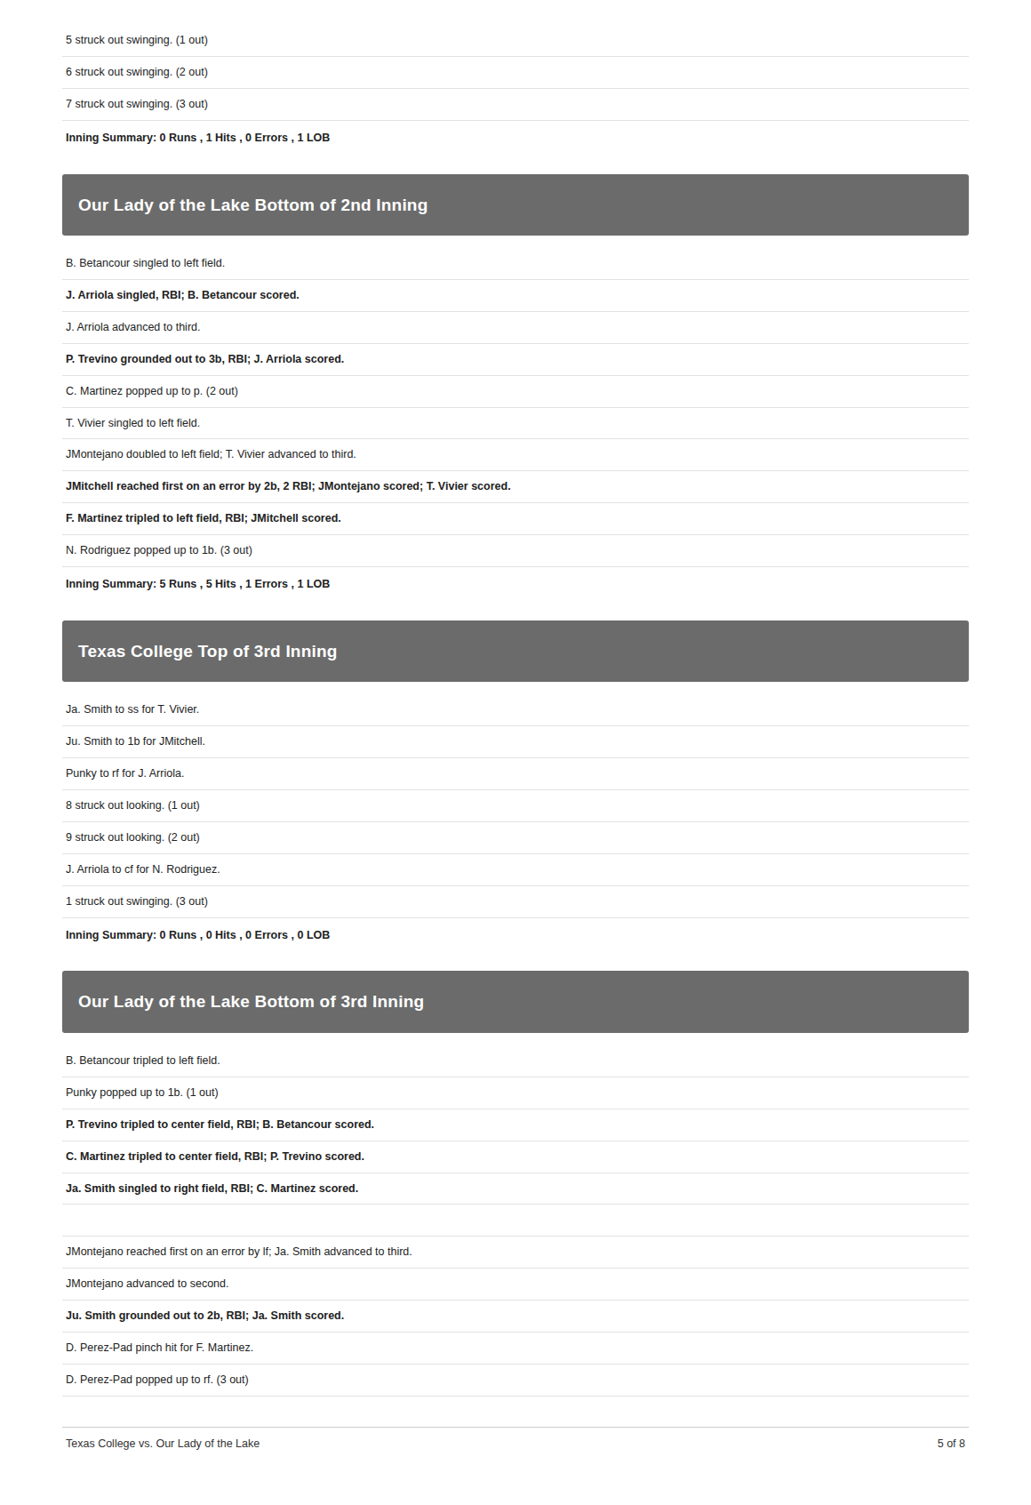5 struck out swinging. (1 out)
6 struck out swinging. (2 out)
7 struck out swinging. (3 out)
Inning Summary: 0 Runs , 1 Hits , 0 Errors , 1 LOB
Our Lady of the Lake Bottom of 2nd Inning
B. Betancour singled to left field.
J. Arriola singled, RBI; B. Betancour scored.
J. Arriola advanced to third.
P. Trevino grounded out to 3b, RBI; J. Arriola scored.
C. Martinez popped up to p. (2 out)
T. Vivier singled to left field.
JMontejano doubled to left field; T. Vivier advanced to third.
JMitchell reached first on an error by 2b, 2 RBI; JMontejano scored; T. Vivier scored.
F. Martinez tripled to left field, RBI; JMitchell scored.
N. Rodriguez popped up to 1b. (3 out)
Inning Summary: 5 Runs , 5 Hits , 1 Errors , 1 LOB
Texas College Top of 3rd Inning
Ja. Smith to ss for T. Vivier.
Ju. Smith to 1b for JMitchell.
Punky to rf for J. Arriola.
8 struck out looking. (1 out)
9 struck out looking. (2 out)
J. Arriola to cf for N. Rodriguez.
1 struck out swinging. (3 out)
Inning Summary: 0 Runs , 0 Hits , 0 Errors , 0 LOB
Our Lady of the Lake Bottom of 3rd Inning
B. Betancour tripled to left field.
Punky popped up to 1b. (1 out)
P. Trevino tripled to center field, RBI; B. Betancour scored.
C. Martinez tripled to center field, RBI; P. Trevino scored.
Ja. Smith singled to right field, RBI; C. Martinez scored.
JMontejano reached first on an error by lf; Ja. Smith advanced to third.
JMontejano advanced to second.
Ju. Smith grounded out to 2b, RBI; Ja. Smith scored.
D. Perez-Pad pinch hit for F. Martinez.
D. Perez-Pad popped up to rf. (3 out)
Texas College vs. Our Lady of the Lake 5 of 8